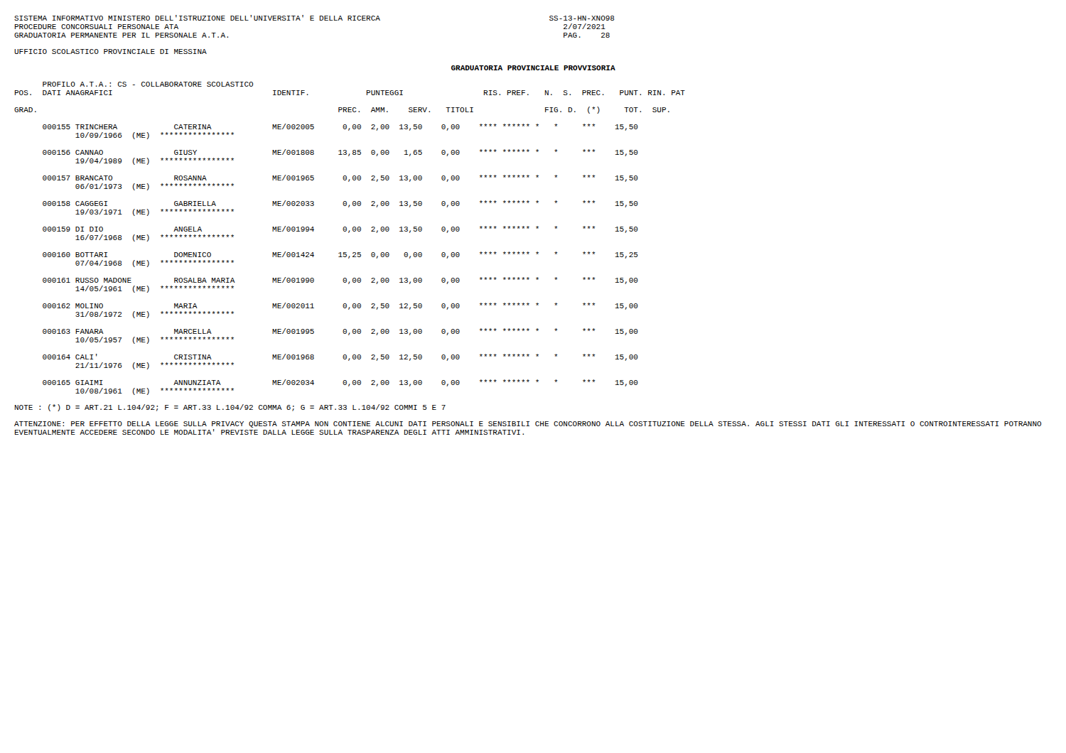SISTEMA INFORMATIVO MINISTERO DELL'ISTRUZIONE DELL'UNIVERSITA' E DELLA RICERCA                                    SS-13-HN-XNO98
PROCEDURE CONCORSUALI PERSONALE ATA                                                                                  2/07/2021
GRADUATORIA PERMANENTE PER IL PERSONALE A.T.A.                                                                       PAG.    28
UFFICIO SCOLASTICO PROVINCIALE DI MESSINA
GRADUATORIA PROVINCIALE PROVVISORIA
      PROFILO A.T.A.: CS - COLLABORATORE SCOLASTICO
POS.  DATI ANAGRAFICI                                  IDENTIF.            PUNTEGGI                 RIS. PREF.   N.  S.  PREC.   PUNT. RIN. PAT

GRAD.                                                                PREC.  AMM.    SERV.   TITOLI               FIG. D.  (*)     TOT.  SUP.

      000155 TRINCHERA            CATERINA             ME/002005      0,00  2,00  13,50    0,00    **** ****** *   *     ***    15,50
             10/09/1966  (ME)  ****************

      000156 CANNAO               GIUSY                ME/001808     13,85  0,00   1,65    0,00    **** ****** *   *     ***    15,50
             19/04/1989  (ME)  ****************

      000157 BRANCATO             ROSANNA              ME/001965      0,00  2,50  13,00    0,00    **** ****** *   *     ***    15,50
             06/01/1973  (ME)  ****************

      000158 CAGGEGI              GABRIELLA            ME/002033      0,00  2,00  13,50    0,00    **** ****** *   *     ***    15,50
             19/03/1971  (ME)  ****************

      000159 DI DIO               ANGELA               ME/001994      0,00  2,00  13,50    0,00    **** ****** *   *     ***    15,50
             16/07/1968  (ME)  ****************

      000160 BOTTARI              DOMENICO             ME/001424     15,25  0,00   0,00    0,00    **** ****** *   *     ***    15,25
             07/04/1968  (ME)  ****************

      000161 RUSSO MADONE         ROSALBA MARIA        ME/001990      0,00  2,00  13,00    0,00    **** ****** *   *     ***    15,00
             14/05/1961  (ME)  ****************

      000162 MOLINO               MARIA                ME/002011      0,00  2,50  12,50    0,00    **** ****** *   *     ***    15,00
             31/08/1972  (ME)  ****************

      000163 FANARA               MARCELLA             ME/001995      0,00  2,00  13,00    0,00    **** ****** *   *     ***    15,00
             10/05/1957  (ME)  ****************

      000164 CALI'                CRISTINA             ME/001968      0,00  2,50  12,50    0,00    **** ****** *   *     ***    15,00
             21/11/1976  (ME)  ****************

      000165 GIAIMI               ANNUNZIATA           ME/002034      0,00  2,00  13,00    0,00    **** ****** *   *     ***    15,00
             10/08/1961  (ME)  ****************
NOTE : (*) D = ART.21 L.104/92; F = ART.33 L.104/92 COMMA 6; G = ART.33 L.104/92 COMMI 5 E 7
ATTENZIONE: PER EFFETTO DELLA LEGGE SULLA PRIVACY QUESTA STAMPA NON CONTIENE ALCUNI DATI PERSONALI E SENSIBILI CHE CONCORRONO ALLA COSTITUZIONE DELLA STESSA. AGLI STESSI DATI GLI INTERESSATI O CONTROINTERESSATI POTRANNO EVENTUALMENTE ACCEDERE SECONDO LE MODALITA' PREVISTE DALLA LEGGE SULLA TRASPARENZA DEGLI ATTI AMMINISTRATIVI.